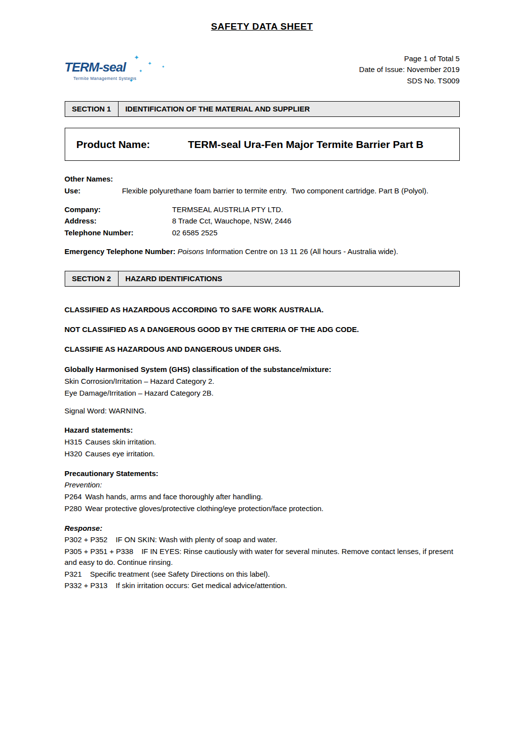SAFETY DATA SHEET
✦ ✦ ✦ ✦ ✦
TERM-seal
Termite Management Systems
Page 1 of Total 5
Date of Issue: November 2019
SDS No. TS009
SECTION 1
IDENTIFICATION OF THE MATERIAL AND SUPPLIER
| Product Name: | TERM-seal Ura-Fen Major Termite Barrier Part B |
| Other Names: | |
| Use: | Flexible polyurethane foam barrier to termite entry. Two component cartridge. Part B (Polyol). |
| Company: | TERMSEAL AUSTRLIA PTY LTD. |
| Address: | 8 Trade Cct, Wauchope, NSW, 2446 |
| Telephone Number: | 02 6585 2525 |
Emergency Telephone Number: Poisons Information Centre on 13 11 26 (All hours - Australia wide).
SECTION 2
HAZARD IDENTIFICATIONS
CLASSIFIED AS HAZARDOUS ACCORDING TO SAFE WORK AUSTRALIA.
NOT CLASSIFIED AS A DANGEROUS GOOD BY THE CRITERIA OF THE ADG CODE.
CLASSIFIE AS HAZARDOUS AND DANGEROUS UNDER GHS.
Globally Harmonised System (GHS) classification of the substance/mixture:
Skin Corrosion/Irritation – Hazard Category 2.
Eye Damage/Irritation – Hazard Category 2B.
Signal Word: WARNING.
Hazard statements:
H315 Causes skin irritation.
H320 Causes eye irritation.
Precautionary Statements:
Prevention:
P264 Wash hands, arms and face thoroughly after handling.
P280 Wear protective gloves/protective clothing/eye protection/face protection.
Response:
P302 + P352 IF ON SKIN: Wash with plenty of soap and water.
P305 + P351 + P338 IF IN EYES: Rinse cautiously with water for several minutes. Remove contact lenses, if present and easy to do. Continue rinsing.
P321 Specific treatment (see Safety Directions on this label).
P332 + P313 If skin irritation occurs: Get medical advice/attention.